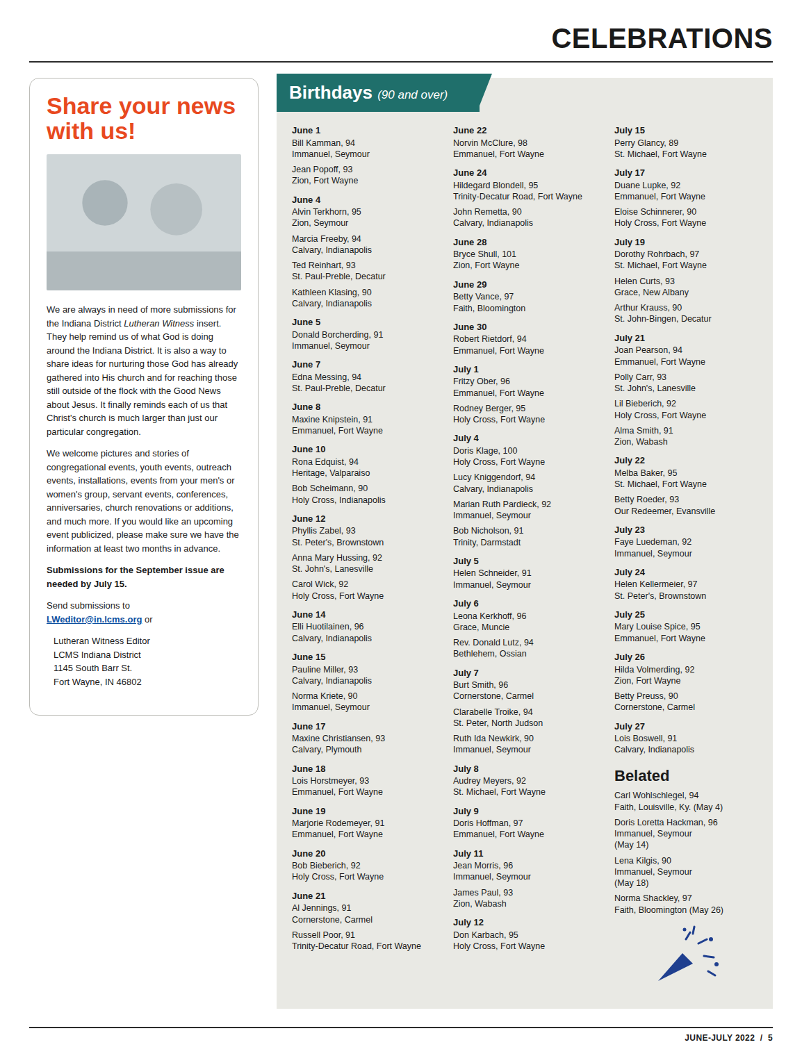Celebrations
Share your news with us!
We are always in need of more submissions for the Indiana District Lutheran Witness insert. They help remind us of what God is doing around the Indiana District. It is also a way to share ideas for nurturing those God has already gathered into His church and for reaching those still outside of the flock with the Good News about Jesus. It finally reminds each of us that Christ's church is much larger than just our particular congregation.
We welcome pictures and stories of congregational events, youth events, outreach events, installations, events from your men's or women's group, servant events, conferences, anniversaries, church renovations or additions, and much more. If you would like an upcoming event publicized, please make sure we have the information at least two months in advance.
Submissions for the September issue are needed by July 15.
Send submissions to
LWeditor@in.lcms.org or
Lutheran Witness Editor LCMS Indiana District 1145 South Barr St. Fort Wayne, IN 46802
Birthdays (90 and over)
June 1
Bill Kamman, 94
Immanuel, Seymour
Jean Popoff, 93
Zion, Fort Wayne
June 4
Alvin Terkhorn, 95
Zion, Seymour
Marcia Freeby, 94
Calvary, Indianapolis
Ted Reinhart, 93
St. Paul-Preble, Decatur
Kathleen Klasing, 90
Calvary, Indianapolis
June 5
Donald Borcherding, 91
Immanuel, Seymour
June 7
Edna Messing, 94
St. Paul-Preble, Decatur
June 8
Maxine Knipstein, 91
Emmanuel, Fort Wayne
June 10
Rona Edquist, 94
Heritage, Valparaiso
Bob Scheimann, 90
Holy Cross, Indianapolis
June 12
Phyllis Zabel, 93
St. Peter's, Brownstown
Anna Mary Hussing, 92
St. John's, Lanesville
Carol Wick, 92
Holy Cross, Fort Wayne
June 14
Elli Huotilainen, 96
Calvary, Indianapolis
June 15
Pauline Miller, 93
Calvary, Indianapolis
Norma Kriete, 90
Immanuel, Seymour
June 17
Maxine Christiansen, 93
Calvary, Plymouth
June 18
Lois Horstmeyer, 93
Emmanuel, Fort Wayne
June 19
Marjorie Rodemeyer, 91
Emmanuel, Fort Wayne
June 20
Bob Bieberich, 92
Holy Cross, Fort Wayne
June 21
Al Jennings, 91
Cornerstone, Carmel
Russell Poor, 91
Trinity-Decatur Road, Fort Wayne
June 22
Norvin McClure, 98
Emmanuel, Fort Wayne
June 24
Hildegard Blondell, 95
Trinity-Decatur Road, Fort Wayne
John Remetta, 90
Calvary, Indianapolis
June 28
Bryce Shull, 101
Zion, Fort Wayne
June 29
Betty Vance, 97
Faith, Bloomington
June 30
Robert Rietdorf, 94
Emmanuel, Fort Wayne
July 1
Fritzy Ober, 96
Emmanuel, Fort Wayne
Rodney Berger, 95
Holy Cross, Fort Wayne
July 4
Doris Klage, 100
Holy Cross, Fort Wayne
Lucy Kniggendorf, 94
Calvary, Indianapolis
Marian Ruth Pardieck, 92
Immanuel, Seymour
Bob Nicholson, 91
Trinity, Darmstadt
July 5
Helen Schneider, 91
Immanuel, Seymour
July 6
Leona Kerkhoff, 96
Grace, Muncie
Rev. Donald Lutz, 94
Bethlehem, Ossian
July 7
Burt Smith, 96
Cornerstone, Carmel
Clarabelle Troike, 94
St. Peter, North Judson
Ruth Ida Newkirk, 90
Immanuel, Seymour
July 8
Audrey Meyers, 92
St. Michael, Fort Wayne
July 9
Doris Hoffman, 97
Emmanuel, Fort Wayne
July 11
Jean Morris, 96
Immanuel, Seymour
James Paul, 93
Zion, Wabash
July 12
Don Karbach, 95
Holy Cross, Fort Wayne
July 15
Perry Glancy, 89
St. Michael, Fort Wayne
July 17
Duane Lupke, 92
Emmanuel, Fort Wayne
Eloise Schinnerer, 90
Holy Cross, Fort Wayne
July 19
Dorothy Rohrbach, 97
St. Michael, Fort Wayne
Helen Curts, 93
Grace, New Albany
Arthur Krauss, 90
St. John-Bingen, Decatur
July 21
Joan Pearson, 94
Emmanuel, Fort Wayne
Polly Carr, 93
St. John's, Lanesville
Lil Bieberich, 92
Holy Cross, Fort Wayne
Alma Smith, 91
Zion, Wabash
July 22
Melba Baker, 95
St. Michael, Fort Wayne
Betty Roeder, 93
Our Redeemer, Evansville
July 23
Faye Luedeman, 92
Immanuel, Seymour
July 24
Helen Kellermeier, 97
St. Peter's, Brownstown
July 25
Mary Louise Spice, 95
Emmanuel, Fort Wayne
July 26
Hilda Volmerding, 92
Zion, Fort Wayne
Betty Preuss, 90
Cornerstone, Carmel
July 27
Lois Boswell, 91
Calvary, Indianapolis
Belated
Carl Wohlschlegel, 94
Faith, Louisville, Ky. (May 4)
Doris Loretta Hackman, 96
Immanuel, Seymour
(May 14)
Lena Kilgis, 90
Immanuel, Seymour
(May 18)
Norma Shackley, 97
Faith, Bloomington (May 26)
JUNE-JULY 2022 / 5